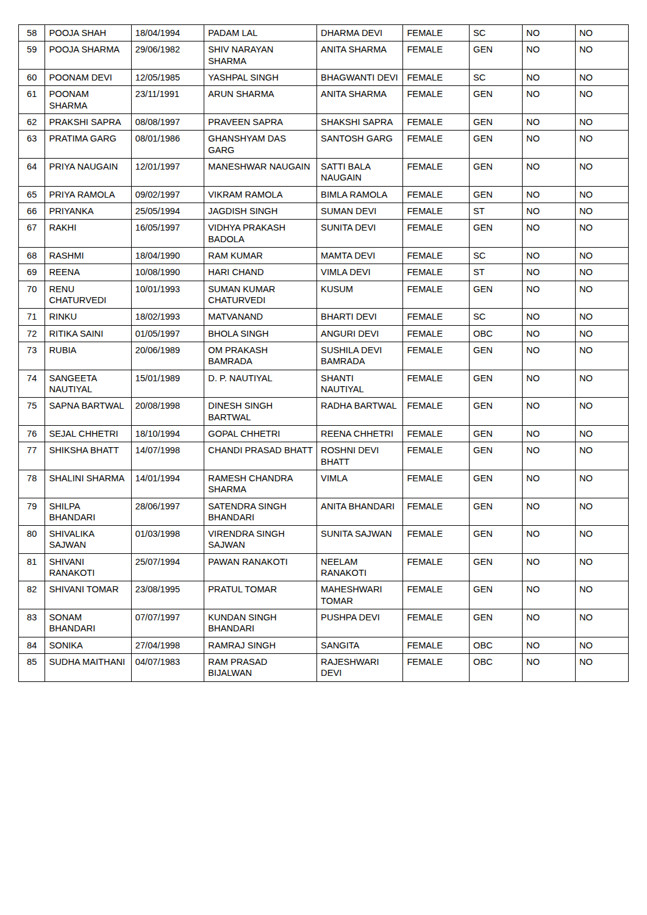| 58 | POOJA SHAH | 18/04/1994 | PADAM LAL | DHARMA DEVI | FEMALE | SC | NO | NO |
| 59 | POOJA SHARMA | 29/06/1982 | SHIV NARAYAN SHARMA | ANITA SHARMA | FEMALE | GEN | NO | NO |
| 60 | POONAM DEVI | 12/05/1985 | YASHPAL SINGH | BHAGWANTI DEVI | FEMALE | SC | NO | NO |
| 61 | POONAM SHARMA | 23/11/1991 | ARUN SHARMA | ANITA SHARMA | FEMALE | GEN | NO | NO |
| 62 | PRAKSHI SAPRA | 08/08/1997 | PRAVEEN SAPRA | SHAKSHI SAPRA | FEMALE | GEN | NO | NO |
| 63 | PRATIMA GARG | 08/01/1986 | GHANSHYAM DAS GARG | SANTOSH GARG | FEMALE | GEN | NO | NO |
| 64 | PRIYA NAUGAIN | 12/01/1997 | MANESHWAR NAUGAIN | SATTI BALA NAUGAIN | FEMALE | GEN | NO | NO |
| 65 | PRIYA RAMOLA | 09/02/1997 | VIKRAM RAMOLA | BIMLA RAMOLA | FEMALE | GEN | NO | NO |
| 66 | PRIYANKA | 25/05/1994 | JAGDISH SINGH | SUMAN DEVI | FEMALE | ST | NO | NO |
| 67 | RAKHI | 16/05/1997 | VIDHYA PRAKASH BADOLA | SUNITA DEVI | FEMALE | GEN | NO | NO |
| 68 | RASHMI | 18/04/1990 | RAM KUMAR | MAMTA DEVI | FEMALE | SC | NO | NO |
| 69 | REENA | 10/08/1990 | HARI CHAND | VIMLA DEVI | FEMALE | ST | NO | NO |
| 70 | RENU CHATURVEDI | 10/01/1993 | SUMAN KUMAR CHATURVEDI | KUSUM | FEMALE | GEN | NO | NO |
| 71 | RINKU | 18/02/1993 | MATVANAND | BHARTI DEVI | FEMALE | SC | NO | NO |
| 72 | RITIKA SAINI | 01/05/1997 | BHOLA SINGH | ANGURI DEVI | FEMALE | OBC | NO | NO |
| 73 | RUBIA | 20/06/1989 | OM PRAKASH BAMRADA | SUSHILA DEVI BAMRADA | FEMALE | GEN | NO | NO |
| 74 | SANGEETA NAUTIYAL | 15/01/1989 | D. P. NAUTIYAL | SHANTI NAUTIYAL | FEMALE | GEN | NO | NO |
| 75 | SAPNA BARTWAL | 20/08/1998 | DINESH SINGH BARTWAL | RADHA BARTWAL | FEMALE | GEN | NO | NO |
| 76 | SEJAL CHHETRI | 18/10/1994 | GOPAL CHHETRI | REENA CHHETRI | FEMALE | GEN | NO | NO |
| 77 | SHIKSHA BHATT | 14/07/1998 | CHANDI PRASAD BHATT | ROSHNI DEVI BHATT | FEMALE | GEN | NO | NO |
| 78 | SHALINI SHARMA | 14/01/1994 | RAMESH CHANDRA SHARMA | VIMLA | FEMALE | GEN | NO | NO |
| 79 | SHILPA BHANDARI | 28/06/1997 | SATENDRA SINGH BHANDARI | ANITA BHANDARI | FEMALE | GEN | NO | NO |
| 80 | SHIVALIKA SAJWAN | 01/03/1998 | VIRENDRA SINGH SAJWAN | SUNITA SAJWAN | FEMALE | GEN | NO | NO |
| 81 | SHIVANI RANAKOTI | 25/07/1994 | PAWAN RANAKOTI | NEELAM RANAKOTI | FEMALE | GEN | NO | NO |
| 82 | SHIVANI TOMAR | 23/08/1995 | PRATUL TOMAR | MAHESHWARI TOMAR | FEMALE | GEN | NO | NO |
| 83 | SONAM BHANDARI | 07/07/1997 | KUNDAN SINGH BHANDARI | PUSHPA DEVI | FEMALE | GEN | NO | NO |
| 84 | SONIKA | 27/04/1998 | RAMRAJ SINGH | SANGITA | FEMALE | OBC | NO | NO |
| 85 | SUDHA MAITHANI | 04/07/1983 | RAM PRASAD BIJALWAN | RAJESHWARI DEVI | FEMALE | OBC | NO | NO |